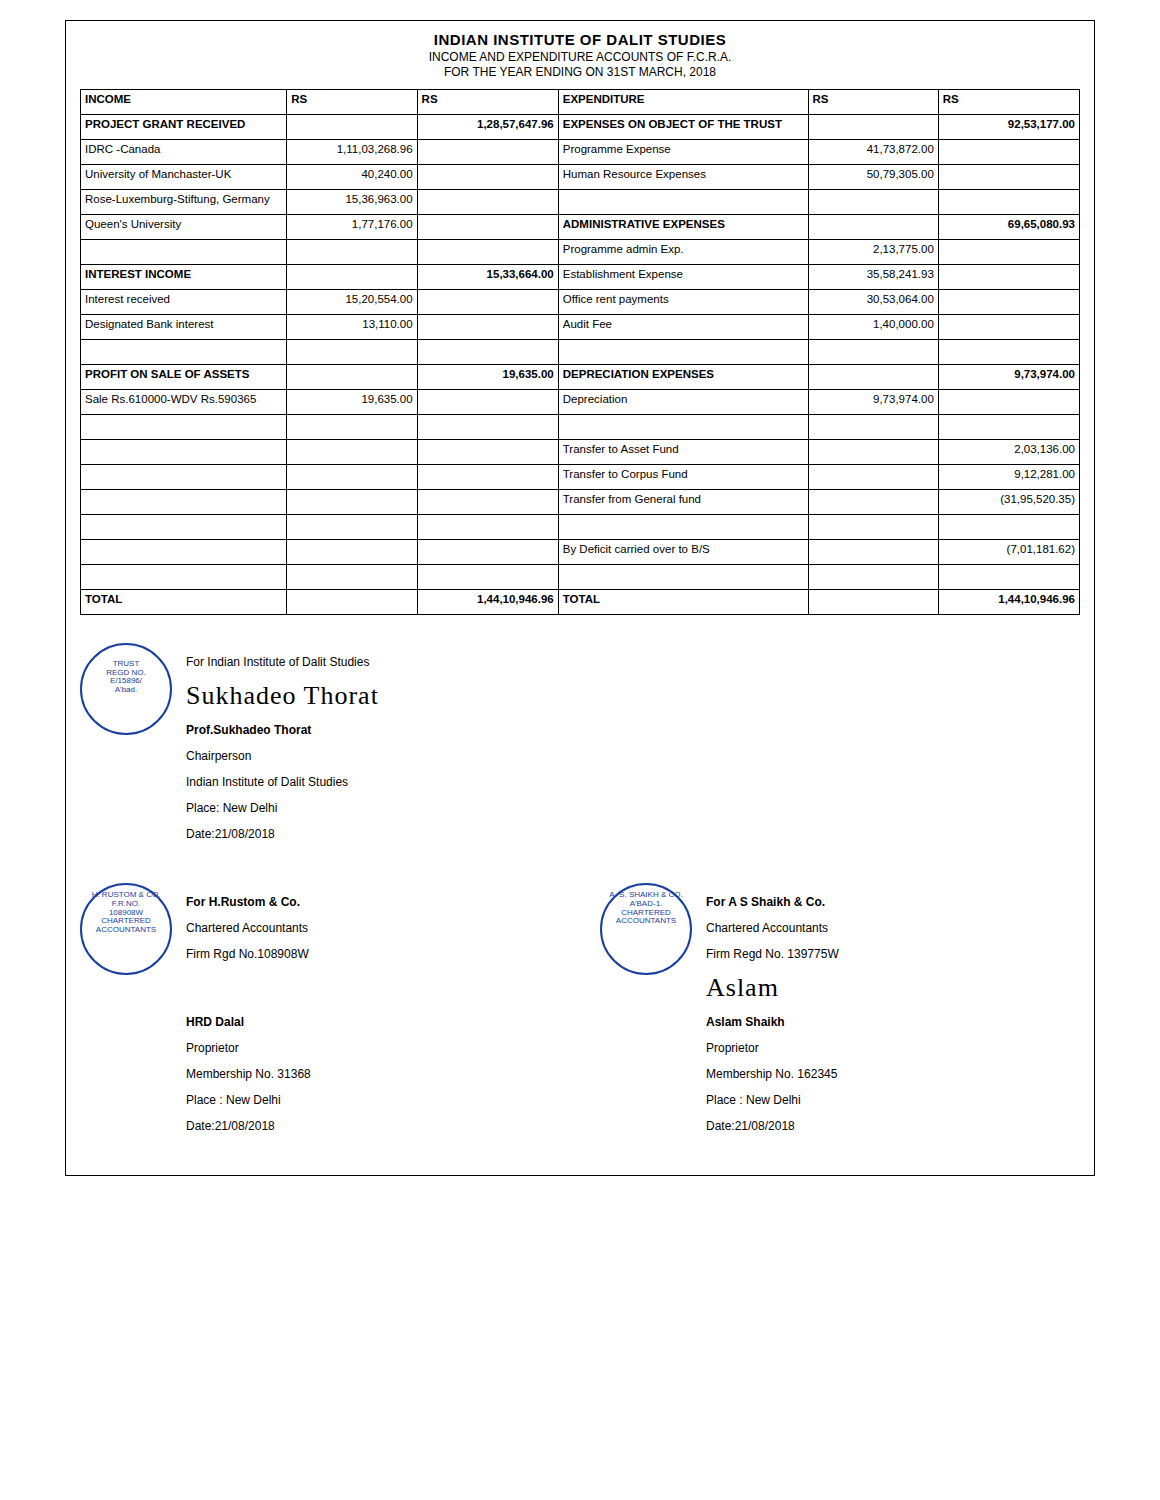INDIAN INSTITUTE OF DALIT STUDIES
INCOME AND EXPENDITURE ACCOUNTS OF F.C.R.A.
FOR THE YEAR ENDING ON 31ST MARCH, 2018
| INCOME | RS | RS | EXPENDITURE | RS | RS |
| --- | --- | --- | --- | --- | --- |
| PROJECT GRANT RECEIVED | | 1,28,57,647.96 | EXPENSES ON OBJECT OF THE TRUST | | 92,53,177.00 |
| IDRC -Canada | 1,11,03,268.96 | | Programme Expense | 41,73,872.00 | |
| University of Manchaster-UK | 40,240.00 | | Human Resource Expenses | 50,79,305.00 | |
| Rose-Luxemburg-Stiftung, Germany | 15,36,963.00 | | | | |
| Queen's University | 1,77,176.00 | | ADMINISTRATIVE EXPENSES | | 69,65,080.93 |
| | | | Programme admin Exp. | 2,13,775.00 | |
| INTEREST INCOME | | 15,33,664.00 | Establishment Expense | 35,58,241.93 | |
| Interest received | 15,20,554.00 | | Office rent payments | 30,53,064.00 | |
| Designated Bank interest | 13,110.00 | | Audit Fee | 1,40,000.00 | |
| PROFIT ON SALE OF ASSETS | | 19,635.00 | DEPRECIATION EXPENSES | | 9,73,974.00 |
| Sale Rs.610000-WDV Rs.590365 | 19,635.00 | | Depreciation | 9,73,974.00 | |
| | | | Transfer to Asset Fund | | 2,03,136.00 |
| | | | Transfer to Corpus Fund | | 9,12,281.00 |
| | | | Transfer from General fund | | (31,95,520.35) |
| | | | By Deficit carried over to B/S | | (7,01,181.62) |
| TOTAL | | 1,44,10,946.96 | TOTAL | | 1,44,10,946.96 |
TRUST REGD NO. E/15896/ A'bad.
For Indian Institute of Dalit Studies
Sukhadeo Thorat
Prof.Sukhadeo Thorat
Chairperson
Indian Institute of Dalit Studies
Place: New Delhi
Date:21/08/2018
H. RUSTOM & CO. F.R.NO. 108908W CHARTERED ACCOUNTANTS
For H.Rustom & Co.
Chartered Accountants
Firm Rgd No.108908W
HRD Dalal
Proprietor
Membership No. 31368
Place : New Delhi
Date:21/08/2018
A. S. SHAIKH & CO. A'BAD-1. CHARTERED ACCOUNTANTS
For A S Shaikh & Co.
Chartered Accountants
Firm Regd No. 139775W
Aslam
Aslam Shaikh
Proprietor
Membership No. 162345
Place : New Delhi
Date:21/08/2018